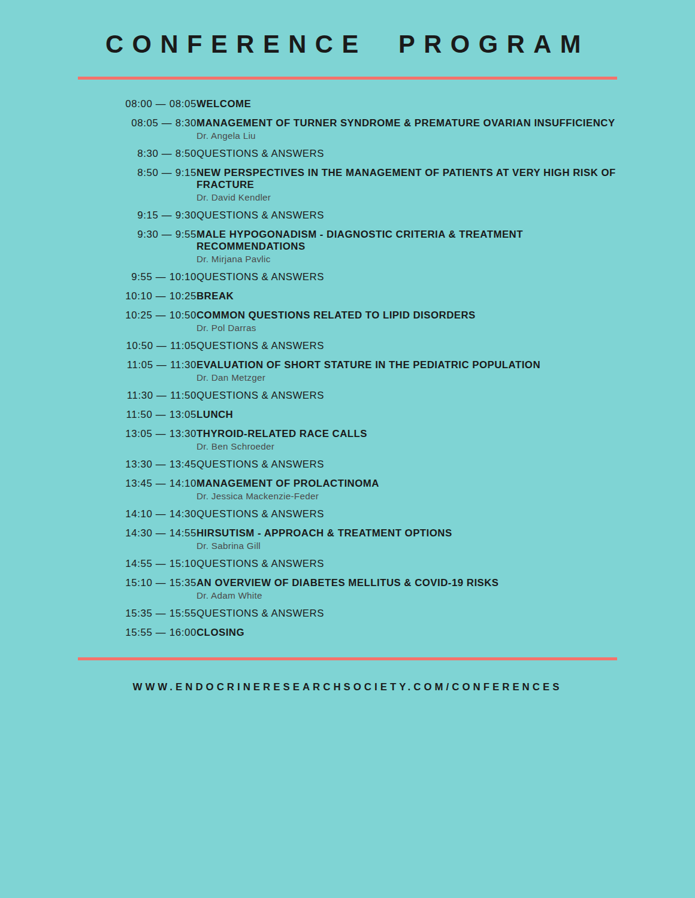CONFERENCE PROGRAM
| 08:00 — 08:05 | Welcome |
| 08:05 — 8:30 | Management of Turner Syndrome & Premature Ovarian Insufficiency Dr. Angela Liu |
| 8:30 — 8:50 | Questions & Answers |
| 8:50 — 9:15 | New Perspectives in the Management of Patients at Very High Risk of Fracture Dr. David Kendler |
| 9:15 — 9:30 | Questions & Answers |
| 9:30 — 9:55 | Male Hypogonadism - Diagnostic Criteria & Treatment Recommendations Dr. Mirjana Pavlic |
| 9:55 — 10:10 | Questions & Answers |
| 10:10 — 10:25 | Break |
| 10:25 — 10:50 | Common Questions Related to Lipid Disorders Dr. Pol Darras |
| 10:50 — 11:05 | Questions & Answers |
| 11:05 — 11:30 | Evaluation of Short Stature in the Pediatric Population Dr. Dan Metzger |
| 11:30 — 11:50 | Questions & Answers |
| 11:50 — 13:05 | Lunch |
| 13:05 — 13:30 | Thyroid-Related Race Calls Dr. Ben Schroeder |
| 13:30 — 13:45 | Questions & Answers |
| 13:45 — 14:10 | Management of Prolactinoma Dr. Jessica Mackenzie-Feder |
| 14:10 — 14:30 | Questions & Answers |
| 14:30 — 14:55 | Hirsutism - Approach & Treatment Options Dr. Sabrina Gill |
| 14:55 — 15:10 | Questions & Answers |
| 15:10 — 15:35 | An Overview of Diabetes Mellitus & COVID-19 Risks Dr. Adam White |
| 15:35 — 15:55 | Questions & Answers |
| 15:55 — 16:00 | Closing |
WWW.ENDOCRINERESEARCHSOCIETY.COM/CONFERENCES